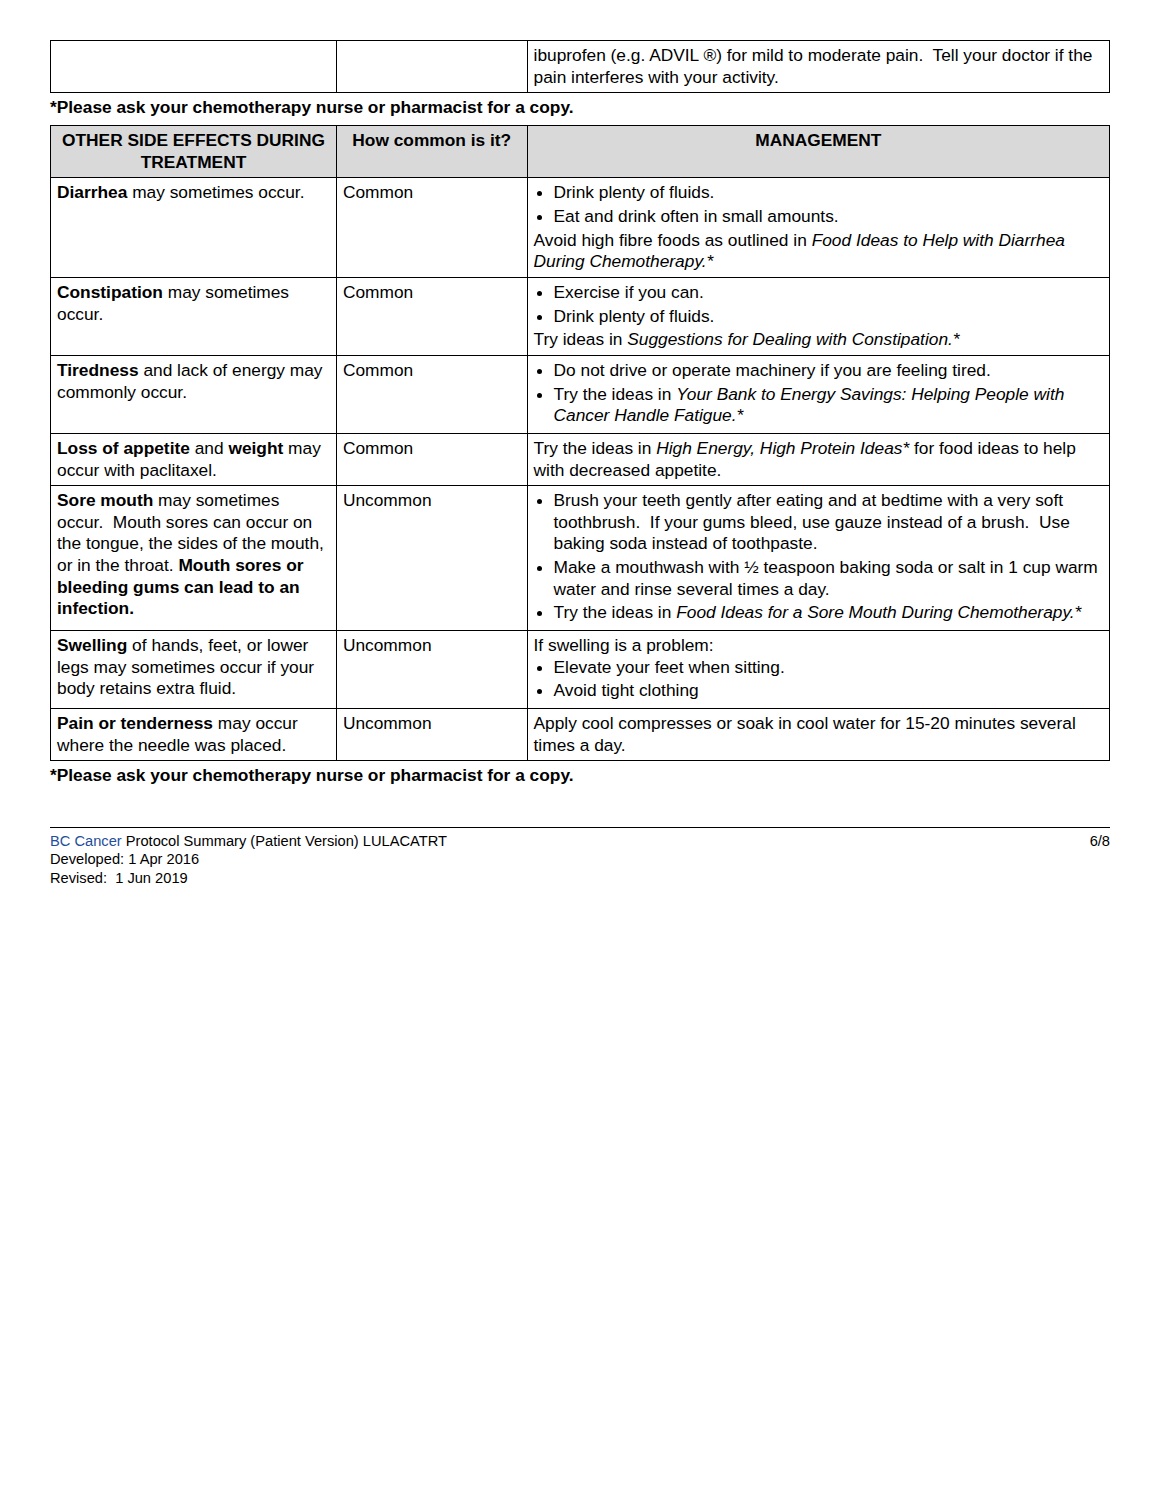| | | ibuprofen (e.g. ADVIL ®) for mild to moderate pain. Tell your doctor if the pain interferes with your activity. |
*Please ask your chemotherapy nurse or pharmacist for a copy.
| OTHER SIDE EFFECTS DURING TREATMENT | How common is it? | MANAGEMENT |
| --- | --- | --- |
| Diarrhea may sometimes occur. | Common | Drink plenty of fluids. Eat and drink often in small amounts. Avoid high fibre foods as outlined in Food Ideas to Help with Diarrhea During Chemotherapy.* |
| Constipation may sometimes occur. | Common | Exercise if you can. Drink plenty of fluids. Try ideas in Suggestions for Dealing with Constipation.* |
| Tiredness and lack of energy may commonly occur. | Common | Do not drive or operate machinery if you are feeling tired. Try the ideas in Your Bank to Energy Savings: Helping People with Cancer Handle Fatigue.* |
| Loss of appetite and weight may occur with paclitaxel. | Common | Try the ideas in High Energy, High Protein Ideas* for food ideas to help with decreased appetite. |
| Sore mouth may sometimes occur. Mouth sores can occur on the tongue, the sides of the mouth, or in the throat. Mouth sores or bleeding gums can lead to an infection. | Uncommon | Brush your teeth gently after eating and at bedtime with a very soft toothbrush. If your gums bleed, use gauze instead of a brush. Use baking soda instead of toothpaste. Make a mouthwash with ½ teaspoon baking soda or salt in 1 cup warm water and rinse several times a day. Try the ideas in Food Ideas for a Sore Mouth During Chemotherapy.* |
| Swelling of hands, feet, or lower legs may sometimes occur if your body retains extra fluid. | Uncommon | If swelling is a problem: Elevate your feet when sitting. Avoid tight clothing |
| Pain or tenderness may occur where the needle was placed. | Uncommon | Apply cool compresses or soak in cool water for 15-20 minutes several times a day. |
*Please ask your chemotherapy nurse or pharmacist for a copy.
BC Cancer Protocol Summary (Patient Version) LULACATRT 6/8
Developed: 1 Apr 2016
Revised: 1 Jun 2019